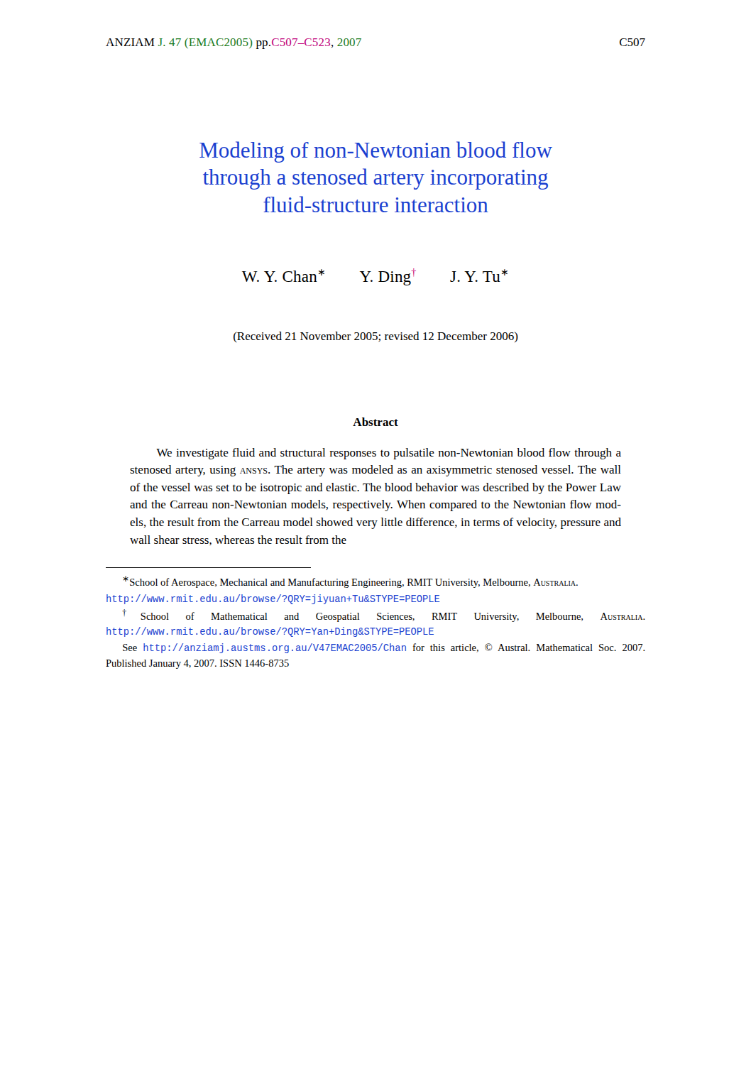ANZIAM J. 47 (EMAC2005) pp.C507–C523, 2007
C507
Modeling of non-Newtonian blood flow
through a stenosed artery incorporating
fluid-structure interaction
W. Y. Chan∗ Y. Ding† J. Y. Tu∗
(Received 21 November 2005; revised 12 December 2006)
Abstract
We investigate fluid and structural responses to pulsatile non-Newtonian blood flow through a stenosed artery, using ansys. The artery was modeled as an axisymmetric stenosed vessel. The wall of the vessel was set to be isotropic and elastic. The blood behavior was described by the Power Law and the Carreau non-Newtonian models, respectively. When compared to the Newtonian flow models, the result from the Carreau model showed very little difference, in terms of velocity, pressure and wall shear stress, whereas the result from the
∗School of Aerospace, Mechanical and Manufacturing Engineering, RMIT University, Melbourne, Australia.
http://www.rmit.edu.au/browse/?QRY=jiyuan+Tu&STYPE=PEOPLE
†School of Mathematical and Geospatial Sciences, RMIT University, Melbourne, Australia. http://www.rmit.edu.au/browse/?QRY=Yan+Ding&STYPE=PEOPLE
See http://anziamj.austms.org.au/V47EMAC2005/Chan for this article, © Austral. Mathematical Soc. 2007. Published January 4, 2007. ISSN 1446-8735